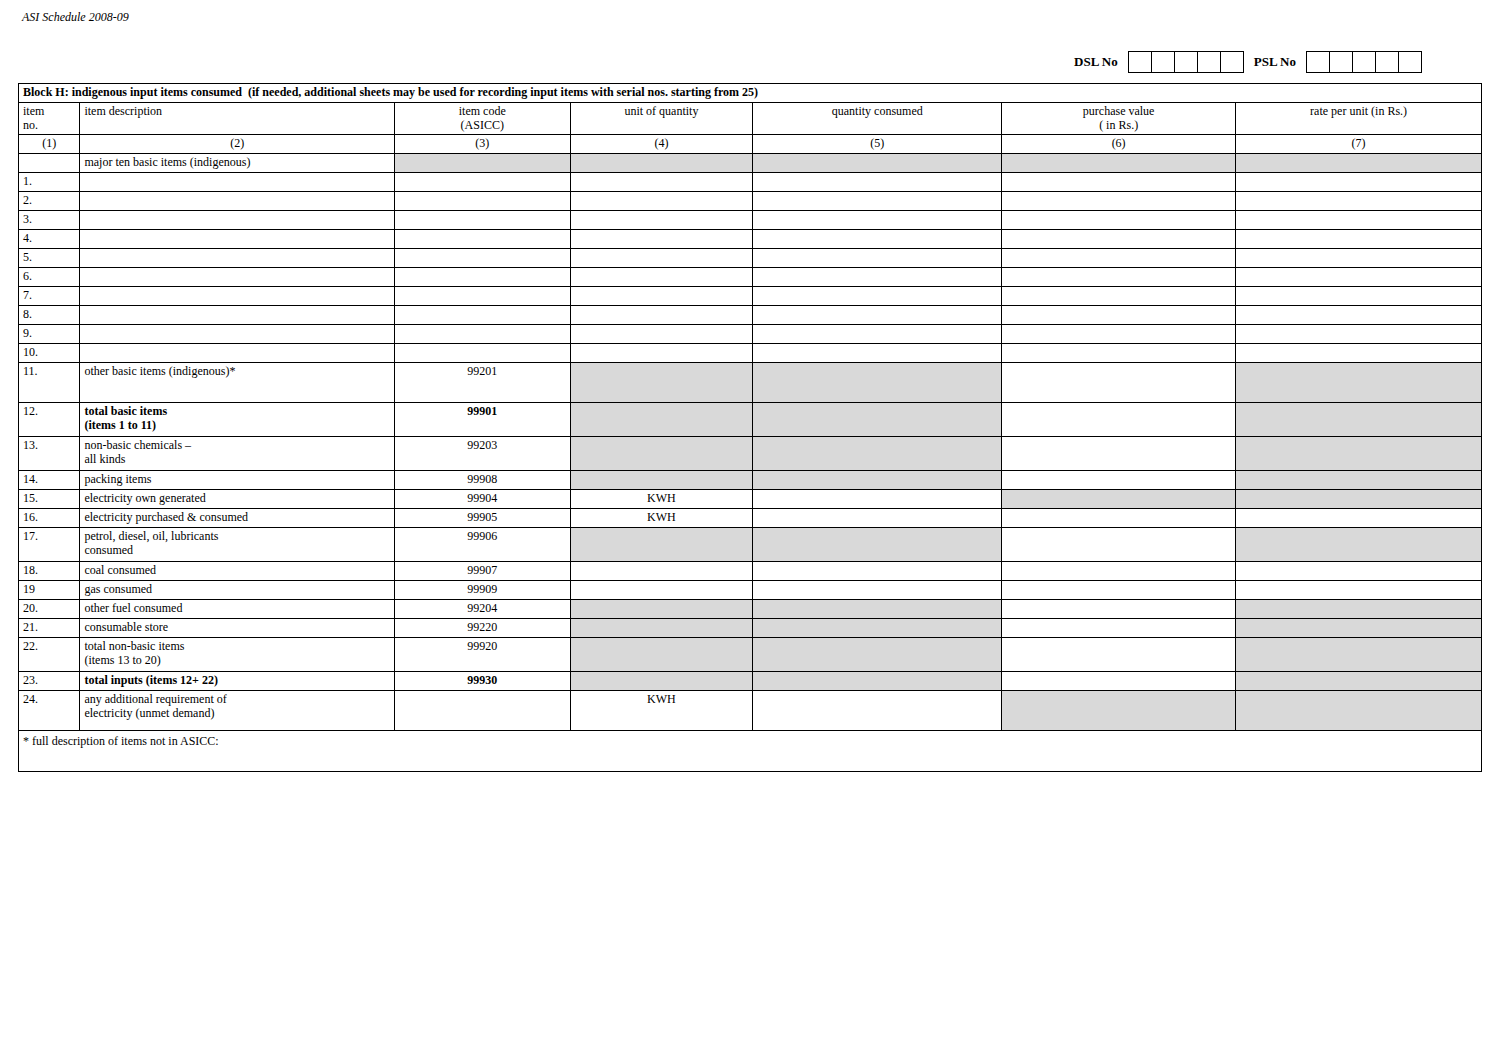ASI Schedule 2008-09
DSL No PSL No
| Block H: indigenous input items consumed (if needed, additional sheets may be used for recording input items with serial nos. starting from 25) |
| item no. | item description | item code (ASICC) | unit of quantity | quantity consumed | purchase value ( in Rs.) | rate per unit (in Rs.) |
| (1) | (2) | (3) | (4) | (5) | (6) | (7) |
| | major ten basic items (indigenous) | | | | | |
| 1. | | | | | | |
| 2. | | | | | | |
| 3. | | | | | | |
| 4. | | | | | | |
| 5. | | | | | | |
| 6. | | | | | | |
| 7. | | | | | | |
| 8. | | | | | | |
| 9. | | | | | | |
| 10. | | | | | | |
| 11. | other basic items (indigenous)* | 99201 | | | | |
| 12. | total basic items (items 1 to 11) | 99901 | | | | |
| 13. | non-basic chemicals – all kinds | 99203 | | | | |
| 14. | packing items | 99908 | | | | |
| 15. | electricity own generated | 99904 | KWH | | | |
| 16. | electricity purchased & consumed | 99905 | KWH | | | |
| 17. | petrol, diesel, oil, lubricants consumed | 99906 | | | | |
| 18. | coal consumed | 99907 | | | | |
| 19 | gas consumed | 99909 | | | | |
| 20. | other fuel consumed | 99204 | | | | |
| 21. | consumable store | 99220 | | | | |
| 22. | total non-basic items (items 13 to 20) | 99920 | | | | |
| 23. | total inputs (items 12+ 22) | 99930 | | | | |
| 24. | any additional requirement of electricity (unmet demand) | | KWH | | | |
* full description of items not in ASICC: